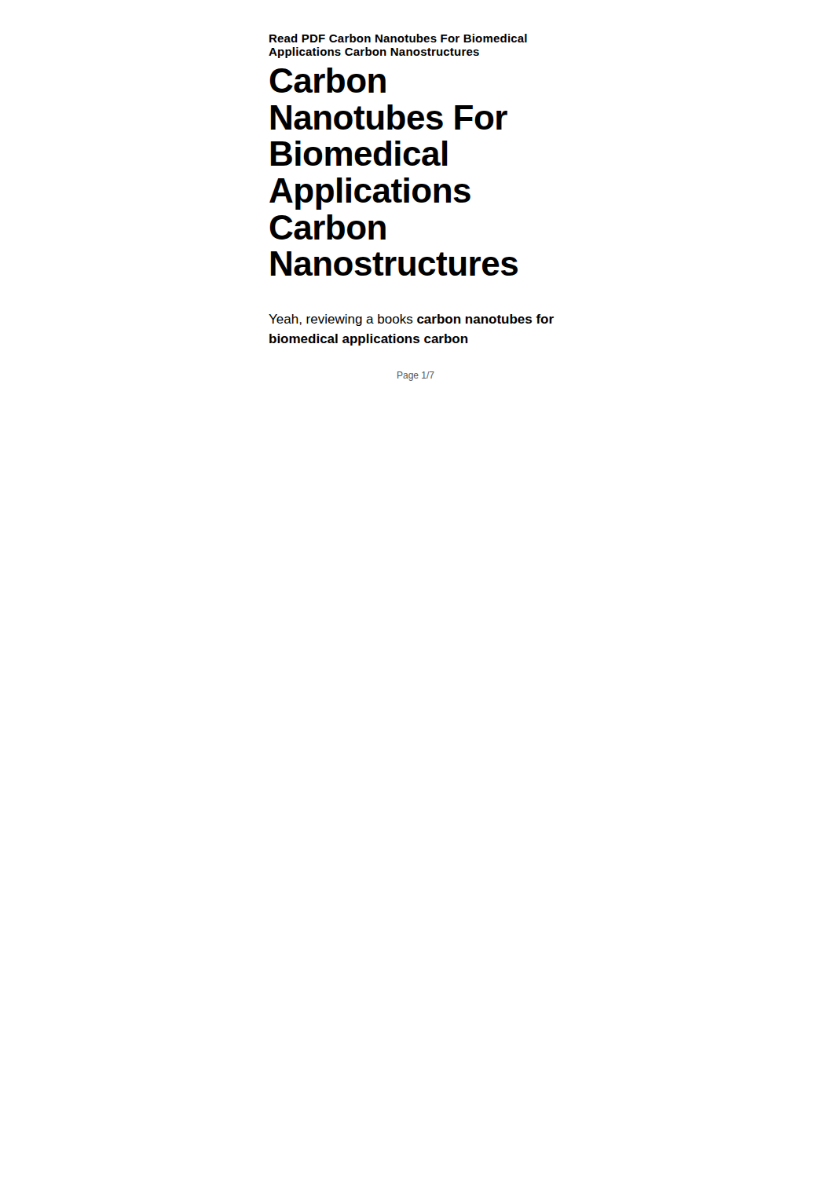Read PDF Carbon Nanotubes For Biomedical Applications Carbon Nanostructures
Carbon Nanotubes For Biomedical Applications Carbon Nanostructures
Yeah, reviewing a books carbon nanotubes for biomedical applications carbon
Page 1/7